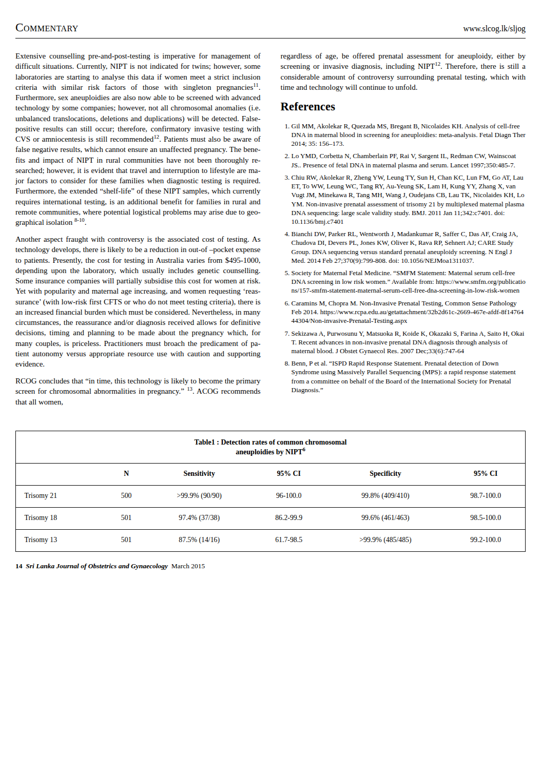Commentary www.slcog.lk/sljog
Extensive counselling pre-and-post-testing is imperative for management of difficult situations. Currently, NIPT is not indicated for twins; however, some laboratories are starting to analyse this data if women meet a strict inclusion criteria with similar risk factors of those with singleton pregnancies11. Furthermore, sex aneuploidies are also now able to be screened with advanced technology by some companies; however, not all chromosomal anomalies (i.e. unbalanced translocations, deletions and duplications) will be detected. False-positive results can still occur; therefore, confirmatory invasive testing with CVS or amniocentesis is still recommended12. Patients must also be aware of false negative results, which cannot ensure an unaffected pregnancy. The benefits and impact of NIPT in rural communities have not been thoroughly researched; however, it is evident that travel and interruption to lifestyle are major factors to consider for these families when diagnostic testing is required. Furthermore, the extended “shelf-life” of these NIPT samples, which currently requires international testing, is an additional benefit for families in rural and remote communities, where potential logistical problems may arise due to geographical isolation 8-10.
Another aspect fraught with controversy is the associated cost of testing. As technology develops, there is likely to be a reduction in out-of –pocket expense to patients. Presently, the cost for testing in Australia varies from $495-1000, depending upon the laboratory, which usually includes genetic counselling. Some insurance companies will partially subsidise this cost for women at risk. Yet with popularity and maternal age increasing, and women requesting ‘reassurance’ (with low-risk first CFTS or who do not meet testing criteria), there is an increased financial burden which must be considered. Nevertheless, in many circumstances, the reassurance and/or diagnosis received allows for definitive decisions, timing and planning to be made about the pregnancy which, for many couples, is priceless. Practitioners must broach the predicament of patient autonomy versus appropriate resource use with caution and supporting evidence.
RCOG concludes that “in time, this technology is likely to become the primary screen for chromosomal abnormalities in pregnancy.” 13. ACOG recommends that all women,
regardless of age, be offered prenatal assessment for aneuploidy, either by screening or invasive diagnosis, including NIPT12. Therefore, there is still a considerable amount of controversy surrounding prenatal testing, which with time and technology will continue to unfold.
References
Gil MM, Akolekar R, Quezada MS, Bregant B, Nicolaides KH. Analysis of cell-free DNA in maternal blood in screening for aneuploidies: meta-analysis. Fetal Diagn Ther 2014; 35: 156–173.
Lo YMD, Corbetta N, Chamberlain PF, Rai V, Sargent IL, Redman CW, Wainscoat JS.. Presence of fetal DNA in maternal plasma and serum. Lancet 1997;350:485-7.
Chiu RW, Akolekar R, Zheng YW, Leung TY, Sun H, Chan KC, Lun FM, Go AT, Lau ET, To WW, Leung WC, Tang RY, Au-Yeung SK, Lam H, Kung YY, Zhang X, van Vugt JM, Minekawa R, Tang MH, Wang J, Oudejans CB, Lau TK, Nicolaides KH, Lo YM. Non-invasive prenatal assessment of trisomy 21 by multiplexed maternal plasma DNA sequencing: large scale validity study. BMJ. 2011 Jan 11;342:c7401. doi: 10.1136/bmj.c7401
Bianchi DW, Parker RL, Wentworth J, Madankumar R, Saffer C, Das AF, Craig JA, Chudova DI, Devers PL, Jones KW, Oliver K, Rava RP, Sehnert AJ; CARE Study Group. DNA sequencing versus standard prenatal aneuploidy screening. N Engl J Med. 2014 Feb 27;370(9):799-808. doi: 10.1056/NEJMoa1311037.
Society for Maternal Fetal Medicine. “SMFM Statement: Maternal serum cell-free DNA screening in low risk women.” Available from: https://www.smfm.org/publications/157-smfm-statement-maternal-serum-cell-free-dna-screening-in-low-risk-women
Caramins M, Chopra M. Non-Invasive Prenatal Testing, Common Sense Pathology Feb 2014. https://www.rcpa.edu.au/getattachment/32b2d61c-2669-467e-afdf-8f1476444304/Non-invasive-Prenatal-Testing.aspx
Sekizawa A, Purwosunu Y, Matsuoka R, Koide K, Okazaki S, Farina A, Saito H, Okai T. Recent advances in non-invasive prenatal DNA diagnosis through analysis of maternal blood. J Obstet Gynaecol Res. 2007 Dec;33(6):747-64
Benn, P et al. “ISPD Rapid Response Statement. Prenatal detection of Down Syndrome using Massively Parallel Sequencing (MPS): a rapid response statement from a committee on behalf of the Board of the International Society for Prenatal Diagnosis.”
Table1 : Detection rates of common chromosomal aneuploidies by NIPT 6
| | N | Sensitivity | 95% CI | Specificity | 95% CI |
| --- | --- | --- | --- | --- | --- |
| Trisomy 21 | 500 | >99.9% (90/90) | 96-100.0 | 99.8% (409/410) | 98.7-100.0 |
| Trisomy 18 | 501 | 97.4% (37/38) | 86.2-99.9 | 99.6% (461/463) | 98.5-100.0 |
| Trisomy 13 | 501 | 87.5% (14/16) | 61.7-98.5 | >99.9% (485/485) | 99.2-100.0 |
14 Sri Lanka Journal of Obstetrics and Gynaecology March 2015